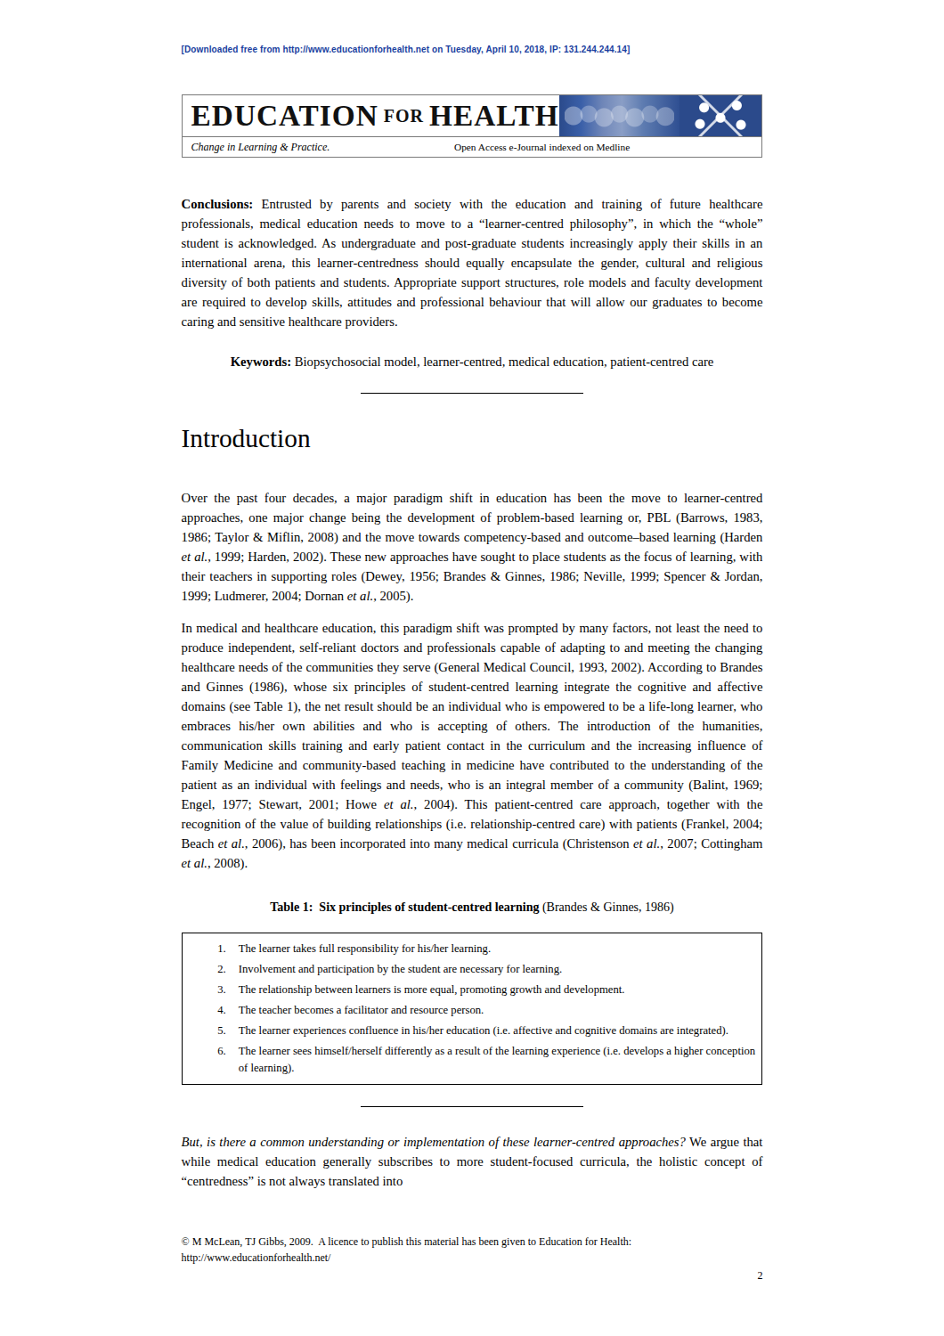[Downloaded free from http://www.educationforhealth.net on Tuesday, April 10, 2018, IP: 131.244.244.14]
EDUCATION FOR HEALTH
Change in Learning & Practice.
Open Access e-Journal indexed on Medline
Conclusions: Entrusted by parents and society with the education and training of future healthcare professionals, medical education needs to move to a “learner-centred philosophy”, in which the “whole” student is acknowledged. As undergraduate and post-graduate students increasingly apply their skills in an international arena, this learner-centredness should equally encapsulate the gender, cultural and religious diversity of both patients and students. Appropriate support structures, role models and faculty development are required to develop skills, attitudes and professional behaviour that will allow our graduates to become caring and sensitive healthcare providers.
Keywords: Biopsychosocial model, learner-centred, medical education, patient-centred care
Introduction
Over the past four decades, a major paradigm shift in education has been the move to learner-centred approaches, one major change being the development of problem-based learning or, PBL (Barrows, 1983, 1986; Taylor & Miflin, 2008) and the move towards competency-based and outcome–based learning (Harden et al., 1999; Harden, 2002). These new approaches have sought to place students as the focus of learning, with their teachers in supporting roles (Dewey, 1956; Brandes & Ginnes, 1986; Neville, 1999; Spencer & Jordan, 1999; Ludmerer, 2004; Dornan et al., 2005).
In medical and healthcare education, this paradigm shift was prompted by many factors, not least the need to produce independent, self-reliant doctors and professionals capable of adapting to and meeting the changing healthcare needs of the communities they serve (General Medical Council, 1993, 2002). According to Brandes and Ginnes (1986), whose six principles of student-centred learning integrate the cognitive and affective domains (see Table 1), the net result should be an individual who is empowered to be a life-long learner, who embraces his/her own abilities and who is accepting of others. The introduction of the humanities, communication skills training and early patient contact in the curriculum and the increasing influence of Family Medicine and community-based teaching in medicine have contributed to the understanding of the patient as an individual with feelings and needs, who is an integral member of a community (Balint, 1969; Engel, 1977; Stewart, 2001; Howe et al., 2004). This patient-centred care approach, together with the recognition of the value of building relationships (i.e. relationship-centred care) with patients (Frankel, 2004; Beach et al., 2006), has been incorporated into many medical curricula (Christenson et al., 2007; Cottingham et al., 2008).
Table 1: Six principles of student-centred learning (Brandes & Ginnes, 1986)
| 1. | The learner takes full responsibility for his/her learning. |
| 2. | Involvement and participation by the student are necessary for learning. |
| 3. | The relationship between learners is more equal, promoting growth and development. |
| 4. | The teacher becomes a facilitator and resource person. |
| 5. | The learner experiences confluence in his/her education (i.e. affective and cognitive domains are integrated). |
| 6. | The learner sees himself/herself differently as a result of the learning experience (i.e. develops a higher conception of learning). |
But, is there a common understanding or implementation of these learner-centred approaches? We argue that while medical education generally subscribes to more student-focused curricula, the holistic concept of “centredness” is not always translated into
© M McLean, TJ Gibbs, 2009. A licence to publish this material has been given to Education for Health: http://www.educationforhealth.net/
2